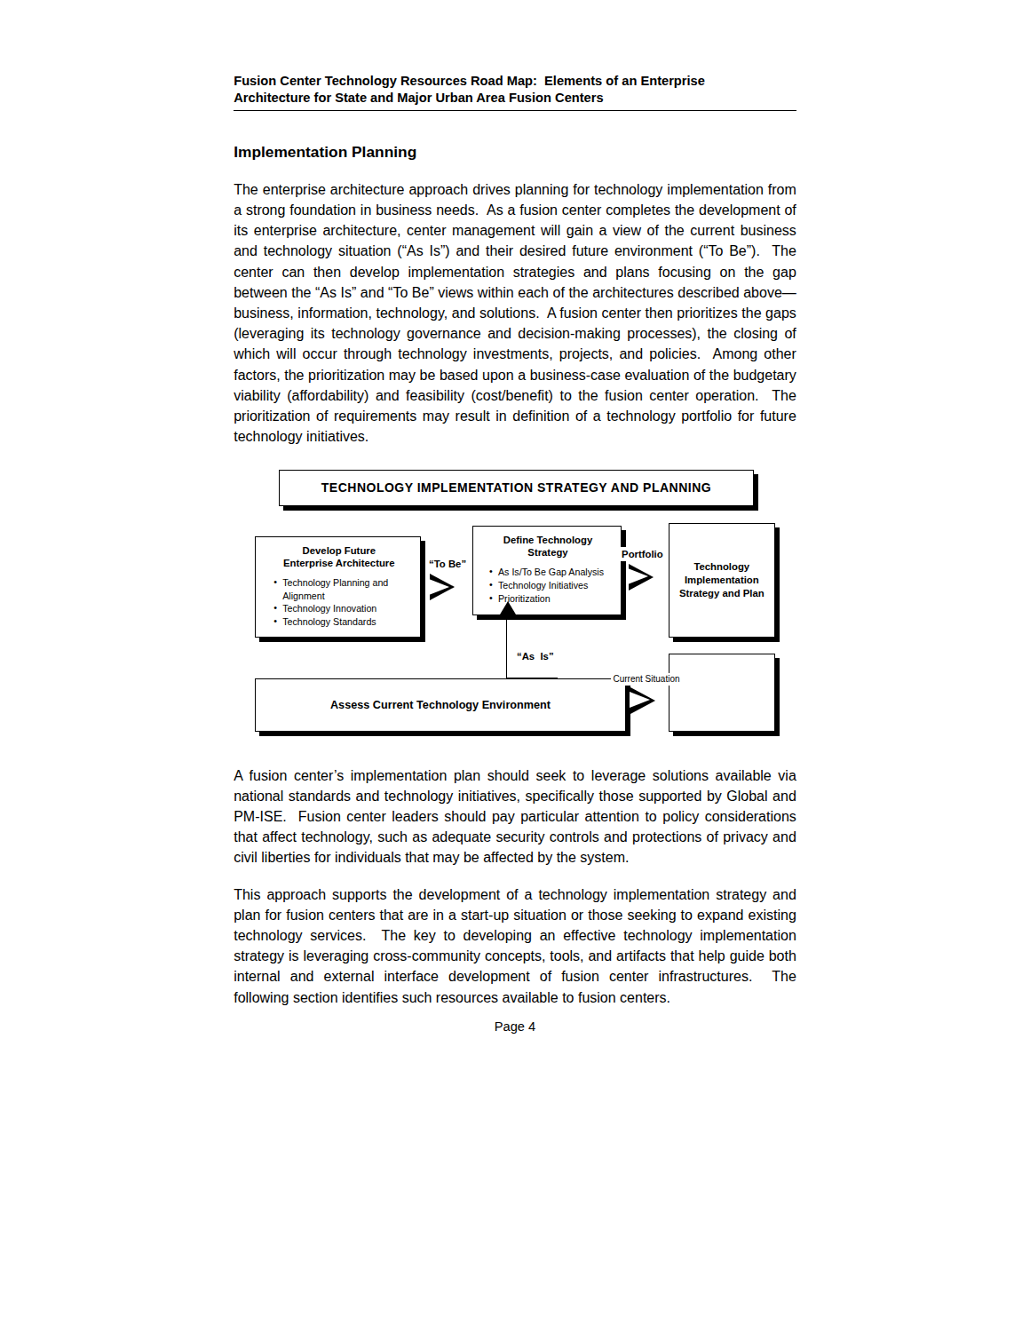Fusion Center Technology Resources Road Map: Elements of an Enterprise
Architecture for State and Major Urban Area Fusion Centers
Implementation Planning
The enterprise architecture approach drives planning for technology implementation from a strong foundation in business needs. As a fusion center completes the development of its enterprise architecture, center management will gain a view of the current business and technology situation (“As Is”) and their desired future environment (“To Be”). The center can then develop implementation strategies and plans focusing on the gap between the “As Is” and “To Be” views within each of the architectures described above—business, information, technology, and solutions. A fusion center then prioritizes the gaps (leveraging its technology governance and decision-making processes), the closing of which will occur through technology investments, projects, and policies. Among other factors, the prioritization may be based upon a business-case evaluation of the budgetary viability (affordability) and feasibility (cost/benefit) to the fusion center operation. The prioritization of requirements may result in definition of a technology portfolio for future technology initiatives.
TECHNOLOGY IMPLEMENTATION STRATEGY AND PLANNING
Develop Future
Enterprise Architecture
Technology Planning and Alignment
Technology Innovation
Technology Standards
Define Technology
Strategy
As Is/To Be Gap Analysis
Technology Initiatives
Prioritization
Technology
Implementation
Strategy and Plan
Assess Current Technology Environment
“To Be”
Portfolio
“As Is”
Current Situation
A fusion center’s implementation plan should seek to leverage solutions available via national standards and technology initiatives, specifically those supported by Global and PM-ISE. Fusion center leaders should pay particular attention to policy considerations that affect technology, such as adequate security controls and protections of privacy and civil liberties for individuals that may be affected by the system.
This approach supports the development of a technology implementation strategy and plan for fusion centers that are in a start-up situation or those seeking to expand existing technology services. The key to developing an effective technology implementation strategy is leveraging cross-community concepts, tools, and artifacts that help guide both internal and external interface development of fusion center infrastructures. The following section identifies such resources available to fusion centers.
Page 4